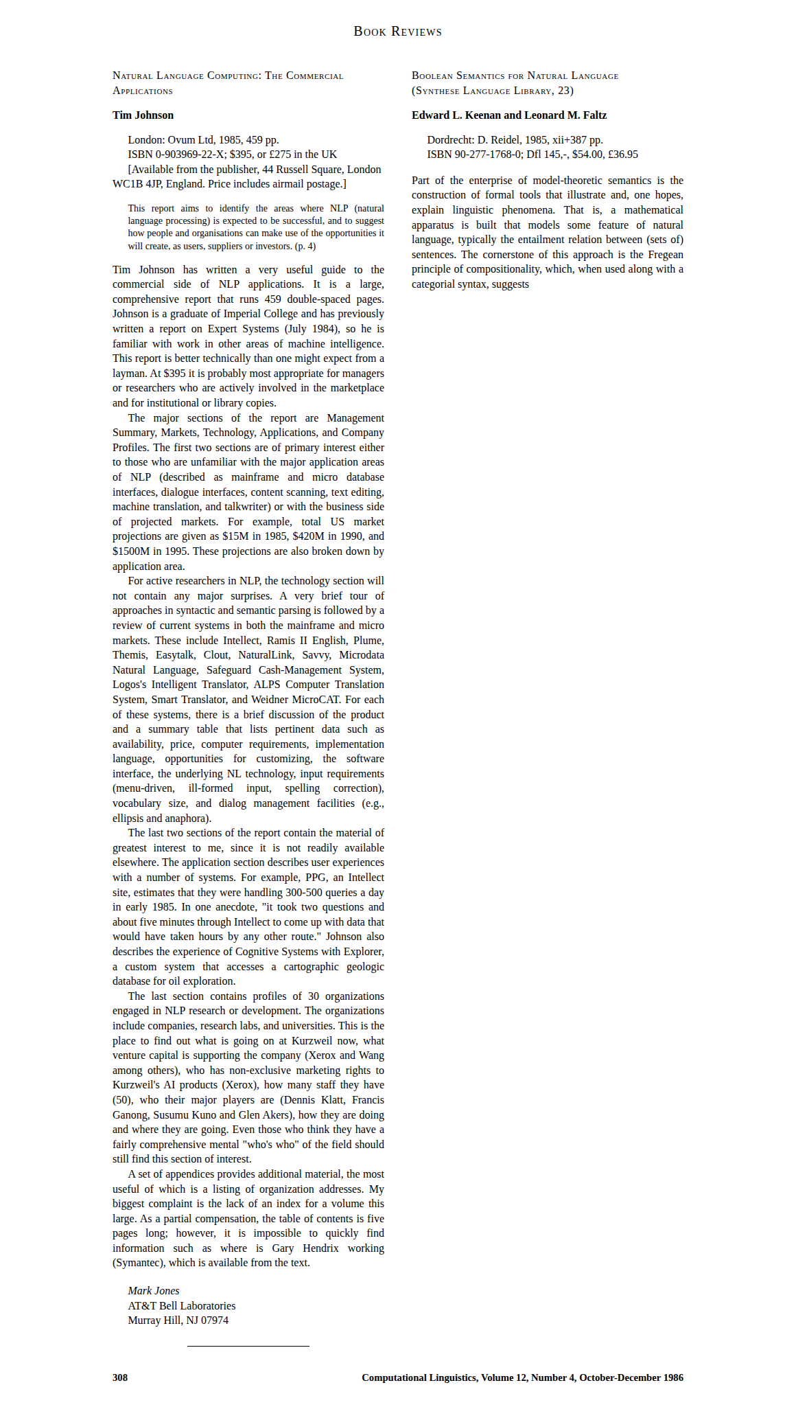Book Reviews
Natural Language Computing: The Commercial Applications
Tim Johnson
London: Ovum Ltd, 1985, 459 pp.
ISBN 0-903969-22-X; $395, or £275 in the UK
[Available from the publisher, 44 Russell Square, London WC1B 4JP, England. Price includes airmail postage.]
This report aims to identify the areas where NLP (natural language processing) is expected to be successful, and to suggest how people and organisations can make use of the opportunities it will create, as users, suppliers or investors. (p. 4)
Tim Johnson has written a very useful guide to the commercial side of NLP applications. It is a large, comprehensive report that runs 459 double-spaced pages. Johnson is a graduate of Imperial College and has previously written a report on Expert Systems (July 1984), so he is familiar with work in other areas of machine intelligence. This report is better technically than one might expect from a layman. At $395 it is probably most appropriate for managers or researchers who are actively involved in the marketplace and for institutional or library copies.
The major sections of the report are Management Summary, Markets, Technology, Applications, and Company Profiles. The first two sections are of primary interest either to those who are unfamiliar with the major application areas of NLP (described as mainframe and micro database interfaces, dialogue interfaces, content scanning, text editing, machine translation, and talkwriter) or with the business side of projected markets. For example, total US market projections are given as $15M in 1985, $420M in 1990, and $1500M in 1995. These projections are also broken down by application area.
For active researchers in NLP, the technology section will not contain any major surprises. A very brief tour of approaches in syntactic and semantic parsing is followed by a review of current systems in both the mainframe and micro markets. These include Intellect, Ramis II English, Plume, Themis, Easytalk, Clout, NaturalLink, Savvy, Microdata Natural Language, Safeguard Cash-Management System, Logos's Intelligent Translator, ALPS Computer Translation System, Smart Translator, and Weidner MicroCAT. For each of these systems, there is a brief discussion of the product and a summary table that lists pertinent data such as availability, price, computer requirements, implementation language, opportunities for customizing, the software interface, the underlying NL technology, input requirements (menu-driven, ill-formed input, spelling correction), vocabulary size, and dialog management facilities (e.g., ellipsis and anaphora).
The last two sections of the report contain the material of greatest interest to me, since it is not readily available elsewhere. The application section describes user experiences with a number of systems. For example, PPG, an Intellect site, estimates that they were handling 300-500 queries a day in early 1985. In one anecdote, "it took two questions and about five minutes through Intellect to come up with data that would have taken hours by any other route." Johnson also describes the experience of Cognitive Systems with Explorer, a custom system that accesses a cartographic geologic database for oil exploration.
The last section contains profiles of 30 organizations engaged in NLP research or development. The organizations include companies, research labs, and universities. This is the place to find out what is going on at Kurzweil now, what venture capital is supporting the company (Xerox and Wang among others), who has non-exclusive marketing rights to Kurzweil's AI products (Xerox), how many staff they have (50), who their major players are (Dennis Klatt, Francis Ganong, Susumu Kuno and Glen Akers), how they are doing and where they are going. Even those who think they have a fairly comprehensive mental "who's who" of the field should still find this section of interest.
A set of appendices provides additional material, the most useful of which is a listing of organization addresses. My biggest complaint is the lack of an index for a volume this large. As a partial compensation, the table of contents is five pages long; however, it is impossible to quickly find information such as where is Gary Hendrix working (Symantec), which is available from the text.
Mark Jones
AT&T Bell Laboratories
Murray Hill, NJ 07974
Boolean Semantics for Natural Language
(Synthese Language Library, 23)
Edward L. Keenan and Leonard M. Faltz
Dordrecht: D. Reidel, 1985, xii+387 pp.
ISBN 90-277-1768-0; Dfl 145,-, $54.00, £36.95
Part of the enterprise of model-theoretic semantics is the construction of formal tools that illustrate and, one hopes, explain linguistic phenomena. That is, a mathematical apparatus is built that models some feature of natural language, typically the entailment relation between (sets of) sentences. The cornerstone of this approach is the Fregean principle of compositionality, which, when used along with a categorial syntax, suggests
308 Computational Linguistics, Volume 12, Number 4, October-December 1986